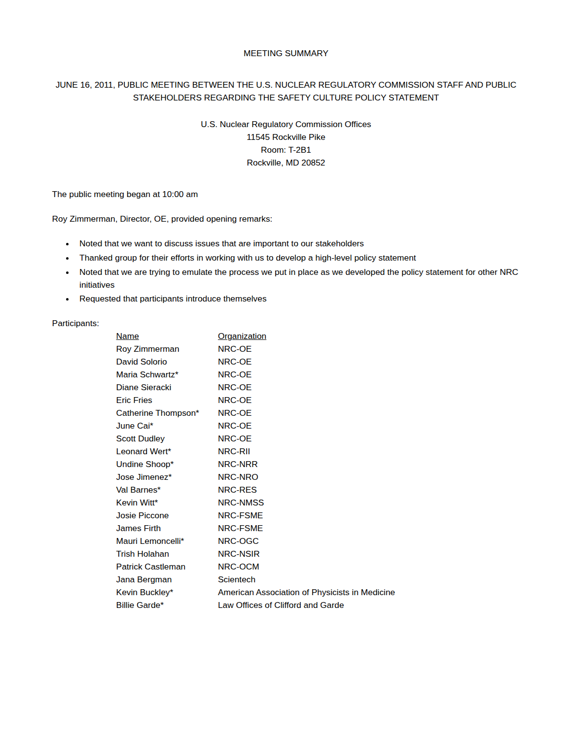MEETING SUMMARY
JUNE 16, 2011, PUBLIC MEETING BETWEEN THE U.S. NUCLEAR REGULATORY COMMISSION STAFF AND PUBLIC STAKEHOLDERS REGARDING THE SAFETY CULTURE POLICY STATEMENT
U.S. Nuclear Regulatory Commission Offices
11545 Rockville Pike
Room: T-2B1
Rockville, MD 20852
The public meeting began at 10:00 am
Roy Zimmerman, Director, OE, provided opening remarks:
Noted that we want to discuss issues that are important to our stakeholders
Thanked group for their efforts in working with us to develop a high-level policy statement
Noted that we are trying to emulate the process we put in place as we developed the policy statement for other NRC initiatives
Requested that participants introduce themselves
Participants:
| Name | Organization |
| --- | --- |
| Roy Zimmerman | NRC-OE |
| David Solorio | NRC-OE |
| Maria Schwartz* | NRC-OE |
| Diane Sieracki | NRC-OE |
| Eric Fries | NRC-OE |
| Catherine Thompson* | NRC-OE |
| June Cai* | NRC-OE |
| Scott Dudley | NRC-OE |
| Leonard Wert* | NRC-RII |
| Undine Shoop* | NRC-NRR |
| Jose Jimenez* | NRC-NRO |
| Val Barnes* | NRC-RES |
| Kevin Witt* | NRC-NMSS |
| Josie Piccone | NRC-FSME |
| James Firth | NRC-FSME |
| Mauri Lemoncelli* | NRC-OGC |
| Trish Holahan | NRC-NSIR |
| Patrick Castleman | NRC-OCM |
| Jana Bergman | Scientech |
| Kevin Buckley* | American Association of Physicists in Medicine |
| Billie Garde* | Law Offices of Clifford and Garde |